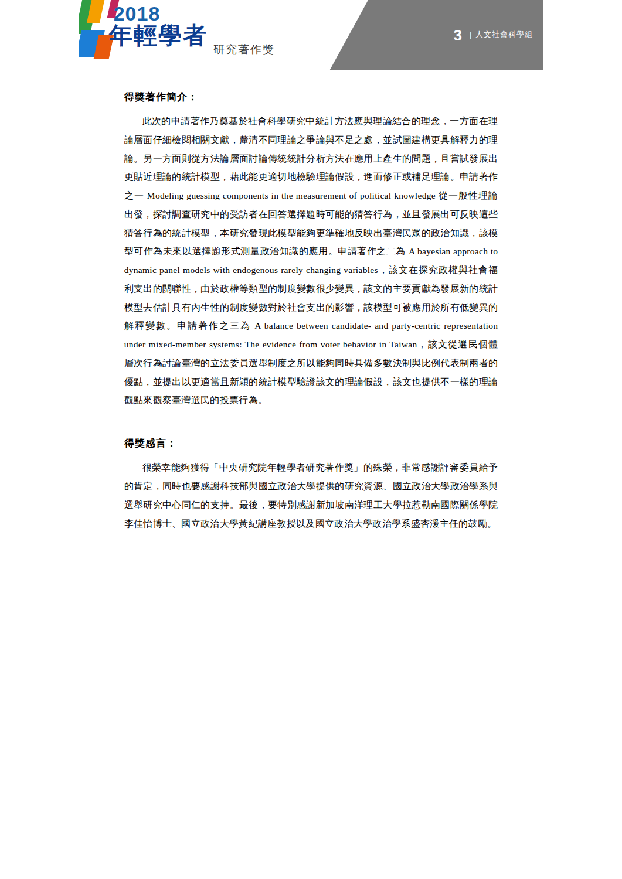2018
年輕學者
研究著作獎
3|人文社會科學組
得獎著作簡介：
此次的申請著作乃奠基於社會科學研究中統計方法應與理論結合的理念，一方面在理論層面仔細檢閱相關文獻，釐清不同理論之爭論與不足之處，並試圖建構更具解釋力的理論。另一方面則從方法論層面討論傳統統計分析方法在應用上產生的問題，且嘗試發展出更貼近理論的統計模型，藉此能更適切地檢驗理論假設，進而修正或補足理論。申請著作之一 Modeling guessing components in the measurement of political knowledge 從一般性理論出發，探討調查研究中的受訪者在回答選擇題時可能的猜答行為，並且發展出可反映這些猜答行為的統計模型，本研究發現此模型能夠更準確地反映出臺灣民眾的政治知識，該模型可作為未來以選擇題形式測量政治知識的應用。申請著作之二為 A bayesian approach to dynamic panel models with endogenous rarely changing variables，該文在探究政權與社會福利支出的關聯性，由於政權等類型的制度變數很少變異，該文的主要貢獻為發展新的統計模型去估計具有內生性的制度變數對於社會支出的影響，該模型可被應用於所有低變異的解釋變數。申請著作之三為 A balance between candidate- and party-centric representation under mixed-member systems: The evidence from voter behavior in Taiwan，該文從選民個體層次行為討論臺灣的立法委員選舉制度之所以能夠同時具備多數決制與比例代表制兩者的優點，並提出以更適當且新穎的統計模型驗證該文的理論假設，該文也提供不一樣的理論觀點來觀察臺灣選民的投票行為。
得獎感言：
很榮幸能夠獲得「中央研究院年輕學者研究著作獎」的殊榮，非常感謝評審委員給予的肯定，同時也要感謝科技部與國立政治大學提供的研究資源、國立政治大學政治學系與選舉研究中心同仁的支持。最後，要特別感謝新加坡南洋理工大學拉惹勒南國際關係學院李佳怡博士、國立政治大學黃紀講座教授以及國立政治大學政治學系盛杏湲主任的鼓勵。